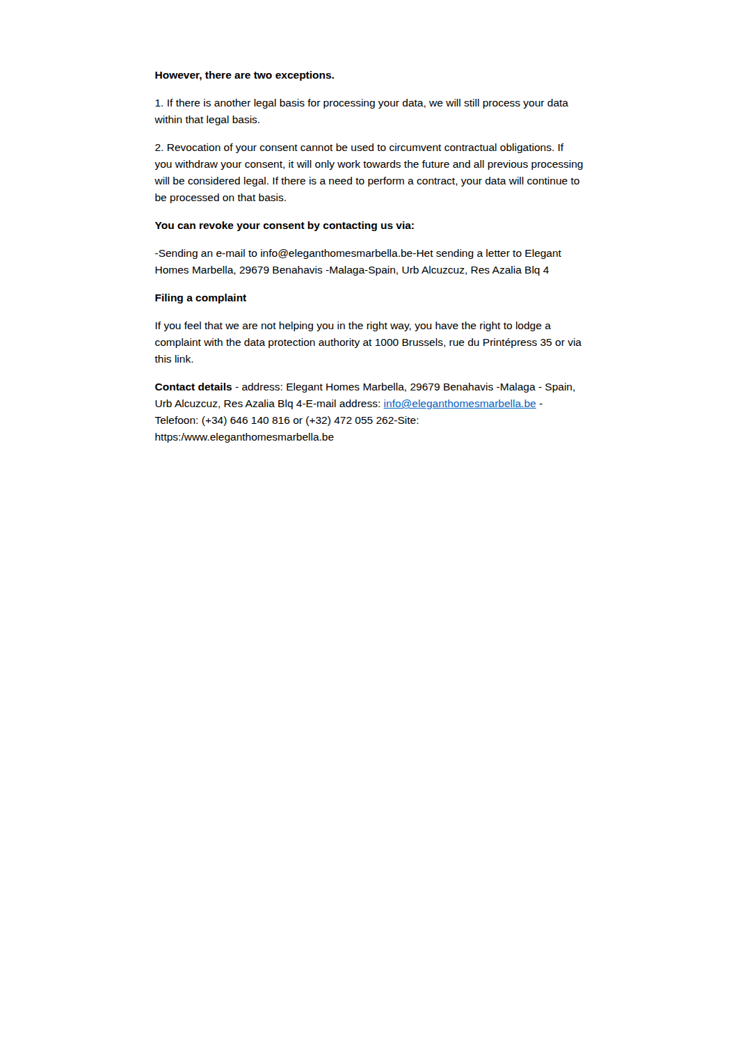However, there are two exceptions.
1. If there is another legal basis for processing your data, we will still process your data within that legal basis.
2. Revocation of your consent cannot be used to circumvent contractual obligations. If you withdraw your consent, it will only work towards the future and all previous processing will be considered legal. If there is a need to perform a contract, your data will continue to be processed on that basis.
You can revoke your consent by contacting us via:
-Sending an e-mail to info@eleganthomesmarbella.be-Het sending a letter to Elegant Homes Marbella, 29679 Benahavis -Malaga-Spain, Urb Alcuzcuz, Res Azalia Blq 4
Filing a complaint
If you feel that we are not helping you in the right way, you have the right to lodge a complaint with the data protection authority at 1000 Brussels, rue du Printépress 35 or via this link.
Contact details - address: Elegant Homes Marbella, 29679 Benahavis -Malaga - Spain, Urb Alcuzcuz, Res Azalia Blq 4-E-mail address: info@eleganthomesmarbella.be -Telefoon: (+34) 646 140 816 or (+32) 472 055 262-Site: https:/www.eleganthomesmarbella.be